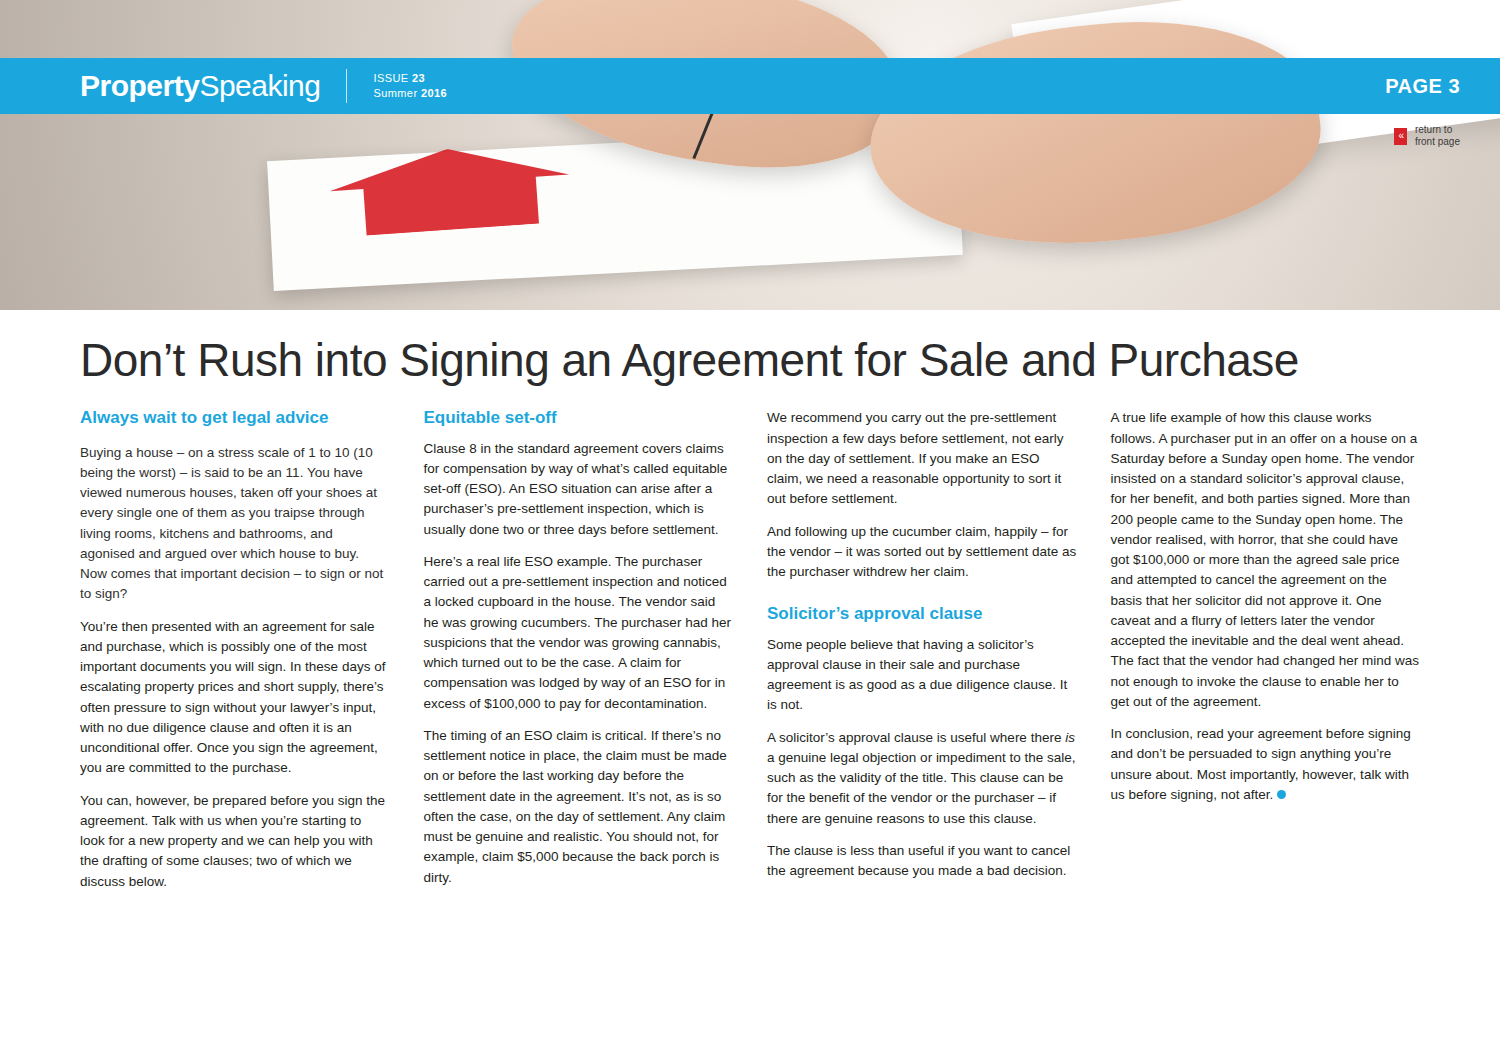PropertySpeaking
ISSUE 23
Summer 2016
PAGE 3
« return to
front page
Don’t Rush into Signing an Agreement for Sale and Purchase
Always wait to get legal advice
Buying a house – on a stress scale of 1 to 10 (10 being the worst) – is said to be an 11. You have viewed numerous houses, taken off your shoes at every single one of them as you traipse through living rooms, kitchens and bathrooms, and agonised and argued over which house to buy. Now comes that important decision – to sign or not to sign?
You’re then presented with an agreement for sale and purchase, which is possibly one of the most important documents you will sign. In these days of escalating property prices and short supply, there’s often pressure to sign without your lawyer’s input, with no due diligence clause and often it is an unconditional offer. Once you sign the agreement, you are committed to the purchase.
You can, however, be prepared before you sign the agreement. Talk with us when you’re starting to look for a new property and we can help you with the drafting of some clauses; two of which we discuss below.
Equitable set-off
Clause 8 in the standard agreement covers claims for compensation by way of what’s called equitable set-off (ESO). An ESO situation can arise after a purchaser’s pre-settlement inspection, which is usually done two or three days before settlement.
Here’s a real life ESO example. The purchaser carried out a pre-settlement inspection and noticed a locked cupboard in the house. The vendor said he was growing cucumbers. The purchaser had her suspicions that the vendor was growing cannabis, which turned out to be the case. A claim for compensation was lodged by way of an ESO for in excess of $100,000 to pay for decontamination.
The timing of an ESO claim is critical. If there’s no settlement notice in place, the claim must be made on or before the last working day before the settlement date in the agreement. It’s not, as is so often the case, on the day of settlement. Any claim must be genuine and realistic. You should not, for example, claim $5,000 because the back porch is dirty.
We recommend you carry out the pre-settlement inspection a few days before settlement, not early on the day of settlement. If you make an ESO claim, we need a reasonable opportunity to sort it out before settlement.
And following up the cucumber claim, happily – for the vendor – it was sorted out by settlement date as the purchaser withdrew her claim.
Solicitor’s approval clause
Some people believe that having a solicitor’s approval clause in their sale and purchase agreement is as good as a due diligence clause. It is not.
A solicitor’s approval clause is useful where there is a genuine legal objection or impediment to the sale, such as the validity of the title. This clause can be for the benefit of the vendor or the purchaser – if there are genuine reasons to use this clause.
The clause is less than useful if you want to cancel the agreement because you made a bad decision.
A true life example of how this clause works follows. A purchaser put in an offer on a house on a Saturday before a Sunday open home. The vendor insisted on a standard solicitor’s approval clause, for her benefit, and both parties signed. More than 200 people came to the Sunday open home. The vendor realised, with horror, that she could have got $100,000 or more than the agreed sale price and attempted to cancel the agreement on the basis that her solicitor did not approve it. One caveat and a flurry of letters later the vendor accepted the inevitable and the deal went ahead. The fact that the vendor had changed her mind was not enough to invoke the clause to enable her to get out of the agreement.
In conclusion, read your agreement before signing and don’t be persuaded to sign anything you’re unsure about. Most importantly, however, talk with us before signing, not after.